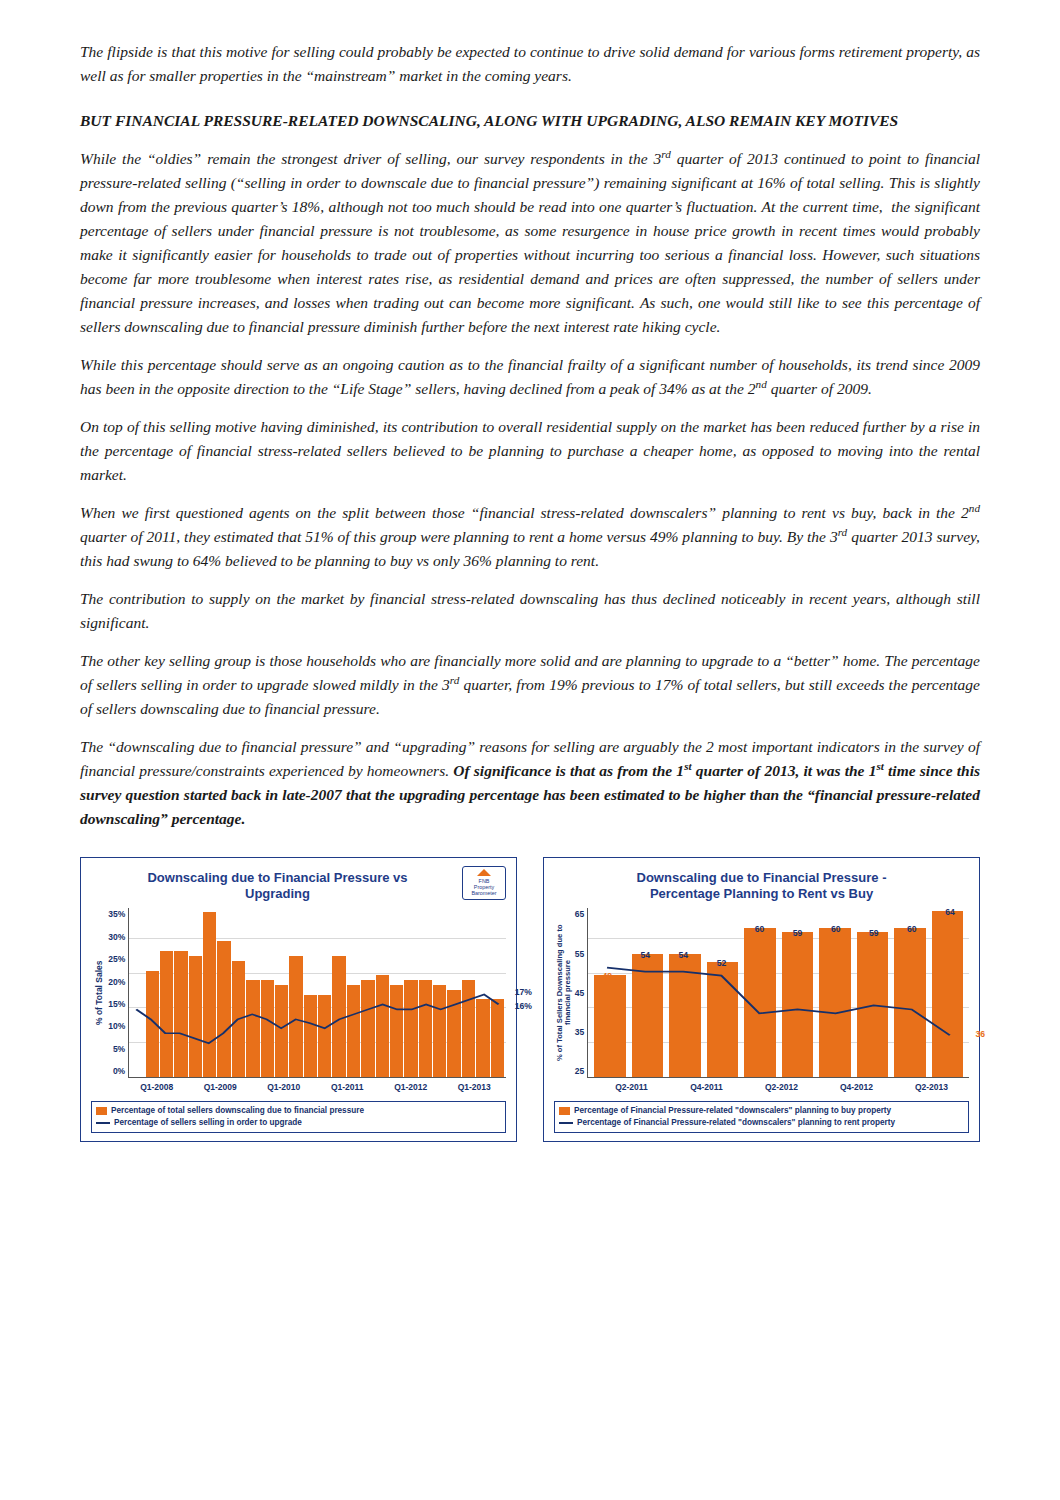The flipside is that this motive for selling could probably be expected to continue to drive solid demand for various forms retirement property, as well as for smaller properties in the “mainstream” market in the coming years.
But financial pressure-related downscaling, along with upgrading, also remain key motives
While the “oldies” remain the strongest driver of selling, our survey respondents in the 3rd quarter of 2013 continued to point to financial pressure-related selling (“selling in order to downscale due to financial pressure”) remaining significant at 16% of total selling. This is slightly down from the previous quarter’s 18%, although not too much should be read into one quarter’s fluctuation. At the current time, the significant percentage of sellers under financial pressure is not troublesome, as some resurgence in house price growth in recent times would probably make it significantly easier for households to trade out of properties without incurring too serious a financial loss. However, such situations become far more troublesome when interest rates rise, as residential demand and prices are often suppressed, the number of sellers under financial pressure increases, and losses when trading out can become more significant. As such, one would still like to see this percentage of sellers downscaling due to financial pressure diminish further before the next interest rate hiking cycle.
While this percentage should serve as an ongoing caution as to the financial frailty of a significant number of households, its trend since 2009 has been in the opposite direction to the “Life Stage” sellers, having declined from a peak of 34% as at the 2nd quarter of 2009.
On top of this selling motive having diminished, its contribution to overall residential supply on the market has been reduced further by a rise in the percentage of financial stress-related sellers believed to be planning to purchase a cheaper home, as opposed to moving into the rental market.
When we first questioned agents on the split between those “financial stress-related downscalers” planning to rent vs buy, back in the 2nd quarter of 2011, they estimated that 51% of this group were planning to rent a home versus 49% planning to buy. By the 3rd quarter 2013 survey, this had swung to 64% believed to be planning to buy vs only 36% planning to rent.
The contribution to supply on the market by financial stress-related downscaling has thus declined noticeably in recent years, although still significant.
The other key selling group is those households who are financially more solid and are planning to upgrade to a “better” home. The percentage of sellers selling in order to upgrade slowed mildly in the 3rd quarter, from 19% previous to 17% of total sellers, but still exceeds the percentage of sellers downscaling due to financial pressure.
The “downscaling due to financial pressure” and “upgrading” reasons for selling are arguably the 2 most important indicators in the survey of financial pressure/constraints experienced by homeowners. Of significance is that as from the 1st quarter of 2013, it was the 1st time since this survey question started back in late-2007 that the upgrading percentage has been estimated to be higher than the “financial pressure-related downscaling” percentage.
FNB
Property
Barometer
Downscaling due to Financial Pressure vs
Upgrading
% of Total Sales
35% 30% 25% 20% 15% 10% 5% 0%
17%
16%
Q1-2008 Q1-2009 Q1-2010 Q1-2011 Q1-2012 Q1-2013
Percentage of total sellers downscaling due to financial pressure
Percentage of sellers selling in order to upgrade
Downscaling due to Financial Pressure -
Percentage Planning to Rent vs Buy
% of Total Sellers Downscaling due to
financial pressure
6555453525
49
54
54
52
60
59
60
59
60
64
36
Q2-2011 Q4-2011 Q2-2012 Q4-2012 Q2-2013
Percentage of Financial Pressure-related "downscalers" planning to buy property
Percentage of Financial Pressure-related "downscalers" planning to rent property